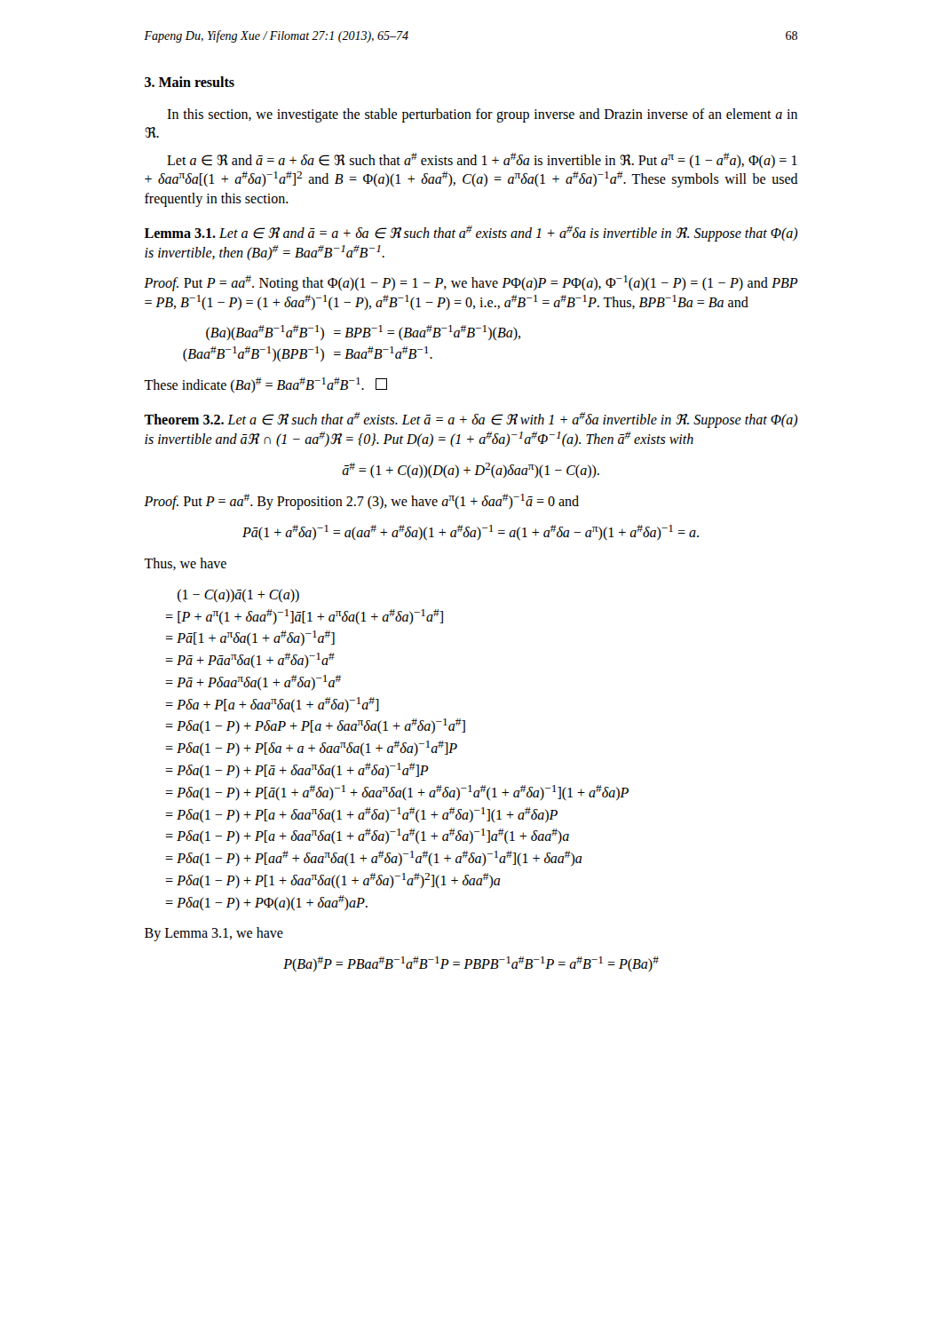Fapeng Du, Yifeng Xue / Filomat 27:1 (2013), 65–74 68
3. Main results
In this section, we investigate the stable perturbation for group inverse and Drazin inverse of an element a in ℜ.
Let a ∈ ℜ and ā = a + δa ∈ ℜ such that a# exists and 1 + a#δa is invertible in ℜ. Put aπ = (1 − a#a), Φ(a) = 1 + δaaπδa[(1 + a#δa)−1a#]2 and B = Φ(a)(1 + δaa#), C(a) = aπδa(1 + a#δa)−1a#. These symbols will be used frequently in this section.
Lemma 3.1. Let a ∈ ℜ and ā = a + δa ∈ ℜ such that a# exists and 1 + a#δa is invertible in ℜ. Suppose that Φ(a) is invertible, then (Ba)# = Baa#B−1a#B−1.
Proof. Put P = aa#. Noting that Φ(a)(1 − P) = 1 − P, we have PΦ(a)P = PΦ(a), Φ−1(a)(1 − P) = (1 − P) and PBP = PB, B−1(1 − P) = (1 + δaa#)−1(1 − P), a#B−1(1 − P) = 0, i.e., a#B−1 = a#B−1P. Thus, BPB−1Ba = Ba and
(Ba)(Baa#B−1a#B−1) = BPB−1 = (Baa#B−1a#B−1)(Ba), (Baa#B−1a#B−1)(BPB−1) = Baa#B−1a#B−1.
These indicate (Ba)# = Baa#B−1a#B−1.
Theorem 3.2. Let a ∈ ℜ such that a# exists. Let ā = a + δa ∈ ℜ with 1 + a#δa invertible in ℜ. Suppose that Φ(a) is invertible and ā ℜ ∩ (1 − aa#)ℜ = {0}. Put D(a) = (1 + a#δa)−1a#Φ−1(a). Then ā# exists with
ā# = (1 + C(a))(D(a) + D2(a)δaaπ)(1 − C(a)).
Proof. Put P = aa#. By Proposition 2.7 (3), we have aπ(1 + δaa#)−1ā = 0 and
Pā(1 + a#δa)−1 = a(aa# + a#δa)(1 + a#δa)−1 = a(1 + a#δa − aπ)(1 + a#δa)−1 = a.
Thus, we have
(1 − C(a))ā(1 + C(a)) =[P + aπ(1 + δaa#)−1]ā[1 + aπδa(1 + a#δa)−1a#] =Pā[1 + aπδa(1 + a#δa)−1a#] =Pā + Pāaπδa(1 + a#δa)−1a# =Pā + Pδaaπδa(1 + a#δa)−1a# =Pδa + P[a + δaaπδa(1 + a#δa)−1a#] =Pδa(1 − P) + PδaP + P[a + δaaπδa(1 + a#δa)−1a#] =Pδa(1 − P) + P[δa + a + δaaπδa(1 + a#δa)−1a#]P =Pδa(1 − P) + P[ā + δaaπδa(1 + a#δa)−1a#]P =Pδa(1 − P) + P[ā(1 + a#δa)−1 + δaaπδa(1 + a#δa)−1a#(1 + a#δa)−1](1 + a#δa)P =Pδa(1 − P) + P[a + δaaπδa(1 + a#δa)−1a#(1 + a#δa)−1](1 + a#δa)P =Pδa(1 − P) + P[a + δaaπδa(1 + a#δa)−1a#(1 + a#δa)−1]a#(1 + δaa#)a =Pδa(1 − P) + P[aa# + δaaπδa(1 + a#δa)−1a#(1 + a#δa)−1a#](1 + δaa#)a =Pδa(1 − P) + P[1 + δaaπδa((1 + a#δa)−1a#)2](1 + δaa#)a =Pδa(1 − P) + PΦ(a)(1 + δaa#)aP.
By Lemma 3.1, we have
P(Ba)#P = PBaa#B−1a#B−1P = PBPB−1a#B−1P = a#B−1 = P(Ba)#